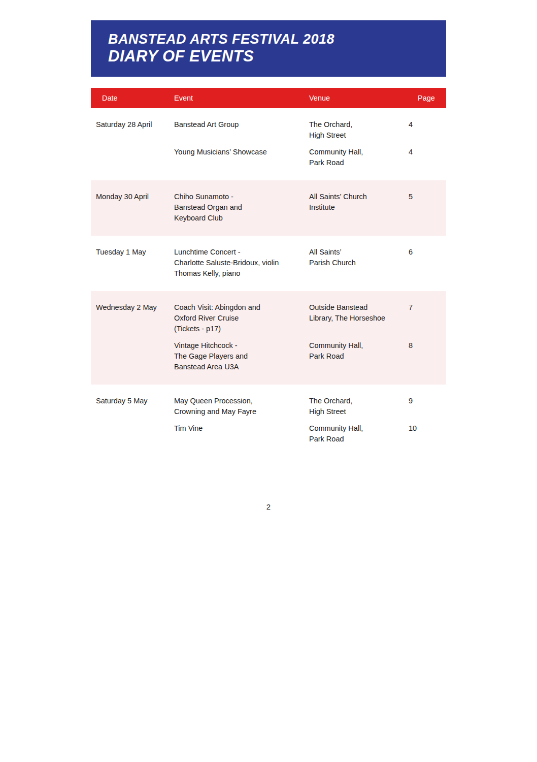BANSTEAD ARTS FESTIVAL 2018
DIARY OF EVENTS
| Date | Event | Venue | Page |
| --- | --- | --- | --- |
| Saturday 28 April | Banstead Art Group | The Orchard, High Street | 4 |
| | Young Musicians’ Showcase | Community Hall, Park Road | 4 |
| Monday 30 April | Chiho Sunamoto - Banstead Organ and Keyboard Club | All Saints’ Church Institute | 5 |
| Tuesday 1 May | Lunchtime Concert - Charlotte Saluste-Bridoux, violin Thomas Kelly, piano | All Saints’ Parish Church | 6 |
| Wednesday 2 May | Coach Visit: Abingdon and Oxford River Cruise (Tickets - p17) | Outside Banstead Library, The Horseshoe | 7 |
| | Vintage Hitchcock - The Gage Players and Banstead Area U3A | Community Hall, Park Road | 8 |
| Saturday 5 May | May Queen Procession, Crowning and May Fayre | The Orchard, High Street | 9 |
| | Tim Vine | Community Hall, Park Road | 10 |
2